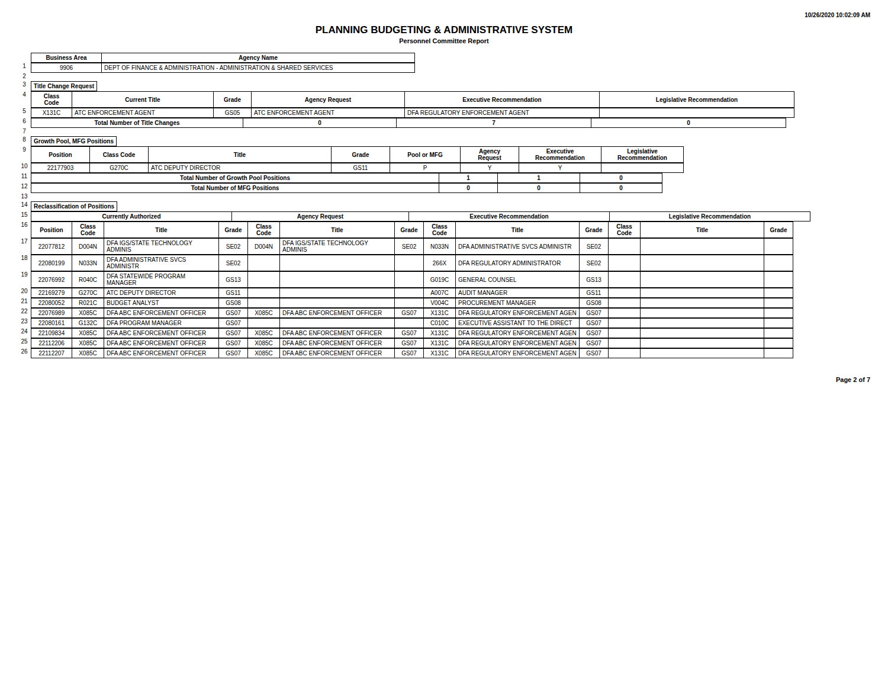10/26/2020 10:02:09 AM
PLANNING BUDGETING & ADMINISTRATIVE SYSTEM
Personnel Committee Report
| | / Business Area / Agency Name / |
| 1 | / 9906 / DEPT OF FINANCE & ADMINISTRATION - ADMINISTRATION & SHARED SERVICES / |
| 2 | |
| 3 | / Title Change Request / |
| 4 | / Class Code / Current Title / Grade / Agency Request / Executive Recommendation / Legislative Recommendation / |
| 5 | / X131C / ATC ENFORCEMENT AGENT / GS05 / ATC ENFORCEMENT AGENT / DFA REGULATORY ENFORCEMENT AGENT / / |
| 6 | / Total Number of Title Changes / 0 / 7 / 0 / |
| 7 | |
| 8 | / Growth Pool, MFG Positions / |
| 9 | / Position / Class Code / Title / Grade / Pool or MFG / Agency Request / Executive Recommendation / Legislative Recommendation / |
| 10 | / 22177903 / G270C / ATC DEPUTY DIRECTOR / GS11 / P / Y / Y / / |
| 11 | / Total Number of Growth Pool Positions / 1 / 1 / 0 / |
| 12 | / Total Number of MFG Positions / 0 / 0 / 0 / |
| 13 | |
| 14 | / Reclassification of Positions / |
| 15 | / Currently Authorized / Agency Request / Executive Recommendation / Legislative Recommendation / |
| 16 | / Position / Class Code / Title / Grade / Class Code / Title / Grade / Class Code / Title / Grade / Class Code / Title / Grade / |
| 17 | / 22077812 / D004N / DFA IGS/STATE TECHNOLOGY ADMINIS / SE02 / D004N / DFA IGS/STATE TECHNOLOGY ADMINIS / SE02 / N033N / DFA ADMINISTRATIVE SVCS ADMINISTR / SE02 / / / / |
| 18 | / 22080199 / N033N / DFA ADMINISTRATIVE SVCS ADMINISTR / SE02 / / / / 266X / DFA REGULATORY ADMINISTRATOR / SE02 / / / / |
| 19 | / 22076992 / R040C / DFA STATEWIDE PROGRAM MANAGER / GS13 / / / / G019C / GENERAL COUNSEL / GS13 / / / / |
| 20 | / 22169279 / G270C / ATC DEPUTY DIRECTOR / GS11 / / / / A007C / AUDIT MANAGER / GS11 / / / / |
| 21 | / 22080052 / R021C / BUDGET ANALYST / GS08 / / / / V004C / PROCUREMENT MANAGER / GS08 / / / / |
| 22 | / 22076989 / X085C / DFA ABC ENFORCEMENT OFFICER / GS07 / X085C / DFA ABC ENFORCEMENT OFFICER / GS07 / X131C / DFA REGULATORY ENFORCEMENT AGEN / GS07 / / / / |
| 23 | / 22080161 / G132C / DFA PROGRAM MANAGER / GS07 / / / / C010C / EXECUTIVE ASSISTANT TO THE DIRECT / GS07 / / / / |
| 24 | / 22109834 / X085C / DFA ABC ENFORCEMENT OFFICER / GS07 / X085C / DFA ABC ENFORCEMENT OFFICER / GS07 / X131C / DFA REGULATORY ENFORCEMENT AGEN / GS07 / / / / |
| 25 | / 22112206 / X085C / DFA ABC ENFORCEMENT OFFICER / GS07 / X085C / DFA ABC ENFORCEMENT OFFICER / GS07 / X131C / DFA REGULATORY ENFORCEMENT AGEN / GS07 / / / / |
| 26 | / 22112207 / X085C / DFA ABC ENFORCEMENT OFFICER / GS07 / X085C / DFA ABC ENFORCEMENT OFFICER / GS07 / X131C / DFA REGULATORY ENFORCEMENT AGEN / GS07 / / / / |
Page 2 of 7